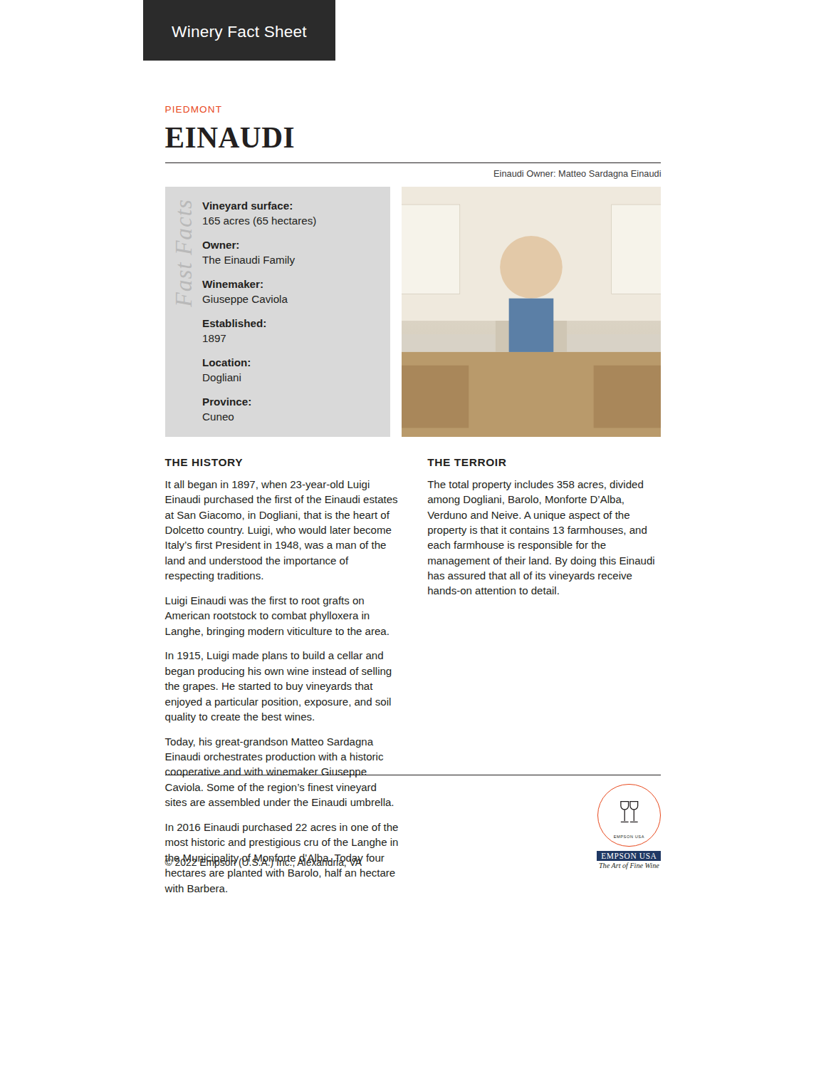Winery Fact Sheet
PIEDMONT
EINAUDI
Einaudi Owner: Matteo Sardagna Einaudi
Fast Facts
Vineyard surface:
165 acres (65 hectares)
Owner:
The Einaudi Family
Winemaker:
Giuseppe Caviola
Established:
1897
Location:
Dogliani
Province:
Cuneo
The History
It all began in 1897, when 23-year-old Luigi Einaudi purchased the first of the Einaudi estates at San Giacomo, in Dogliani, that is the heart of Dolcetto country. Luigi, who would later become Italy’s first President in 1948, was a man of the land and understood the importance of respecting traditions.
Luigi Einaudi was the first to root grafts on American rootstock to combat phylloxera in Langhe, bringing modern viticulture to the area.
In 1915, Luigi made plans to build a cellar and began producing his own wine instead of selling the grapes. He started to buy vineyards that enjoyed a particular position, exposure, and soil quality to create the best wines.
Today, his great-grandson Matteo Sardagna Einaudi orchestrates production with a historic cooperative and with winemaker Giuseppe Caviola. Some of the region’s finest vineyard sites are assembled under the Einaudi umbrella.
In 2016 Einaudi purchased 22 acres in one of the most historic and prestigious cru of the Langhe in the Municipality of Monforte d’Alba. Today four hectares are planted with Barolo, half an hectare with Barbera.
The Terroir
The total property includes 358 acres, divided among Dogliani, Barolo, Monforte D’Alba, Verduno and Neive. A unique aspect of the property is that it contains 13 farmhouses, and each farmhouse is responsible for the management of their land. By doing this Einaudi has assured that all of its vineyards receive hands-on attention to detail.
© 2022 Empson (U.S.A.) Inc., Alexandria, VA
EMPSON USA
EMPSON USA
The Art of Fine Wine